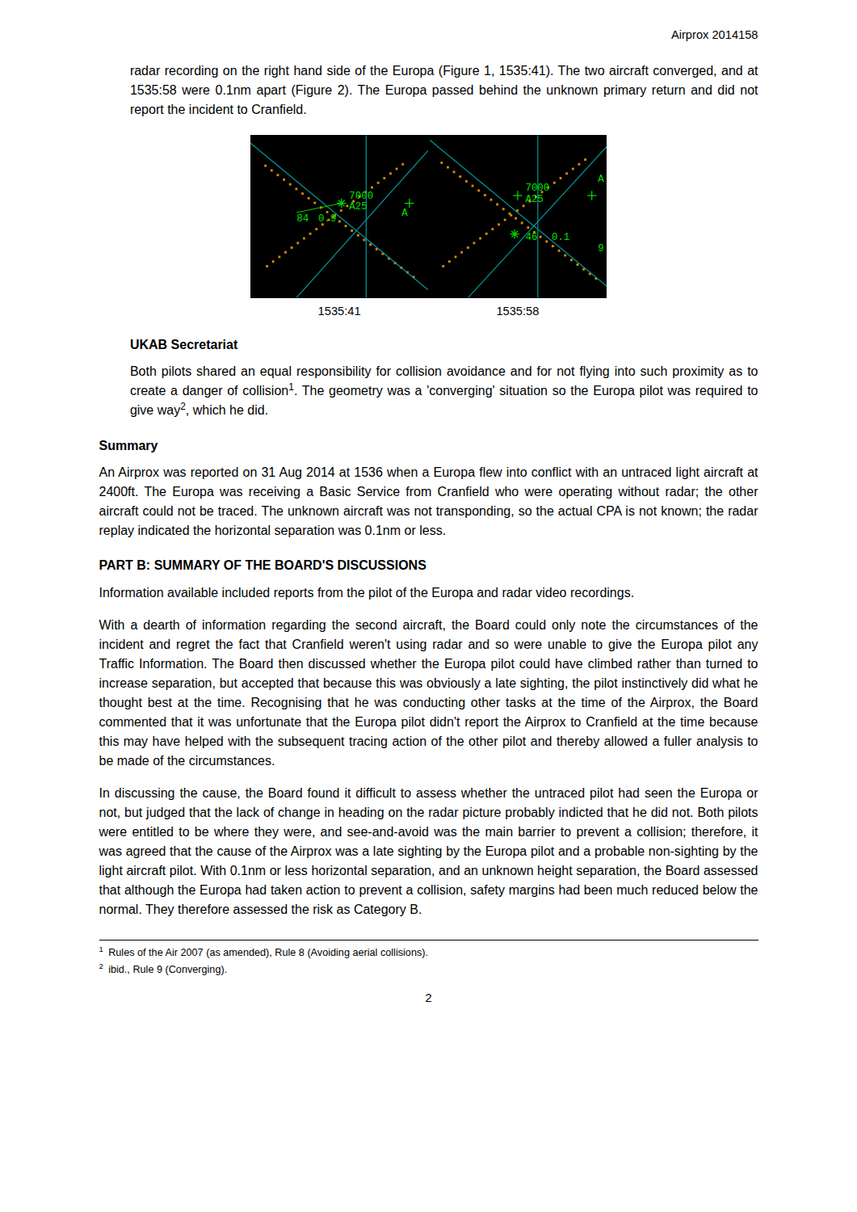Airprox 2014158
radar recording on the right hand side of the Europa (Figure 1, 1535:41). The two aircraft converged, and at 1535:58 were 0.1nm apart (Figure 2). The Europa passed behind the unknown primary return and did not report the incident to Cranfield.
7000 A25 84 0.9 A
7000 A25 46 0.1 A 9
1535:41 1535:58
UKAB Secretariat
Both pilots shared an equal responsibility for collision avoidance and for not flying into such proximity as to create a danger of collision1. The geometry was a 'converging' situation so the Europa pilot was required to give way2, which he did.
Summary
An Airprox was reported on 31 Aug 2014 at 1536 when a Europa flew into conflict with an untraced light aircraft at 2400ft. The Europa was receiving a Basic Service from Cranfield who were operating without radar; the other aircraft could not be traced. The unknown aircraft was not transponding, so the actual CPA is not known; the radar replay indicated the horizontal separation was 0.1nm or less.
PART B: SUMMARY OF THE BOARD'S DISCUSSIONS
Information available included reports from the pilot of the Europa and radar video recordings.
With a dearth of information regarding the second aircraft, the Board could only note the circumstances of the incident and regret the fact that Cranfield weren't using radar and so were unable to give the Europa pilot any Traffic Information. The Board then discussed whether the Europa pilot could have climbed rather than turned to increase separation, but accepted that because this was obviously a late sighting, the pilot instinctively did what he thought best at the time. Recognising that he was conducting other tasks at the time of the Airprox, the Board commented that it was unfortunate that the Europa pilot didn't report the Airprox to Cranfield at the time because this may have helped with the subsequent tracing action of the other pilot and thereby allowed a fuller analysis to be made of the circumstances.
In discussing the cause, the Board found it difficult to assess whether the untraced pilot had seen the Europa or not, but judged that the lack of change in heading on the radar picture probably indicted that he did not. Both pilots were entitled to be where they were, and see-and-avoid was the main barrier to prevent a collision; therefore, it was agreed that the cause of the Airprox was a late sighting by the Europa pilot and a probable non-sighting by the light aircraft pilot. With 0.1nm or less horizontal separation, and an unknown height separation, the Board assessed that although the Europa had taken action to prevent a collision, safety margins had been much reduced below the normal. They therefore assessed the risk as Category B.
1 Rules of the Air 2007 (as amended), Rule 8 (Avoiding aerial collisions).
2 ibid., Rule 9 (Converging).
2